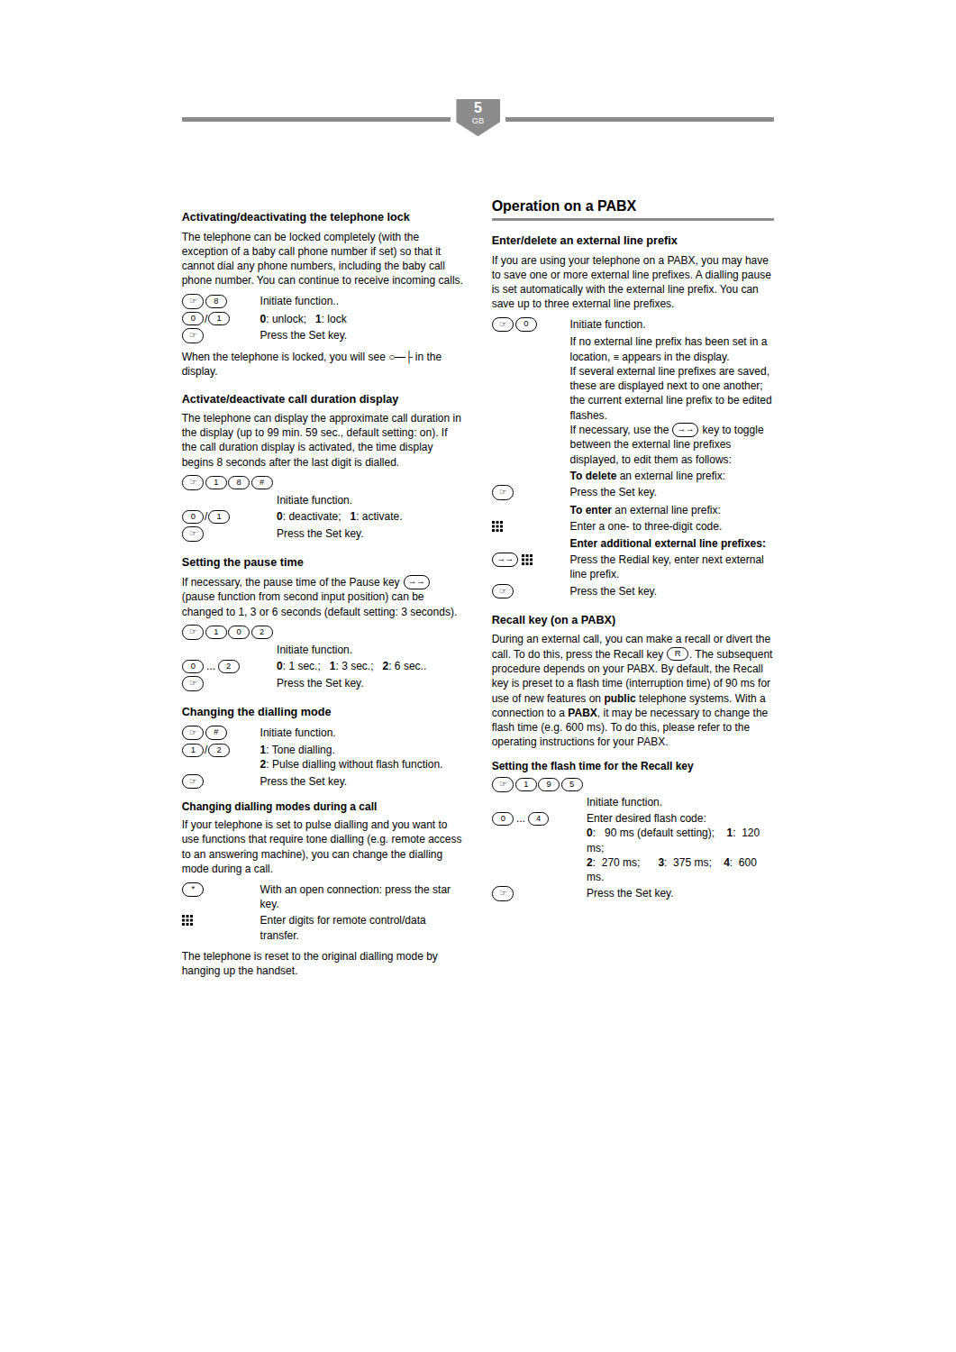5 GB
Activating/deactivating the telephone lock
The telephone can be locked completely (with the exception of a baby call phone number if set) so that it cannot dial any phone numbers, including the baby call phone number. You can continue to receive incoming calls.
☞8
Initiate function..
0/1
0: unlock; 1: lock
☞
Press the Set key.
When the telephone is locked, you will see ○—├ in the display.
Activate/deactivate call duration display
The telephone can display the approximate call duration in the display (up to 99 min. 59 sec., default setting: on). If the call duration display is activated, the time display begins 8 seconds after the last digit is dialled.
☞18#
Initiate function.
0/1
0: deactivate; 1: activate.
☞
Press the Set key.
Setting the pause time
If necessary, the pause time of the Pause key →→ (pause function from second input position) can be changed to 1, 3 or 6 seconds (default setting: 3 seconds).
☞102
Initiate function.
0... 2
0: 1 sec.; 1: 3 sec.; 2: 6 sec..
☞
Press the Set key.
Changing the dialling mode
☞#
Initiate function.
1/2
1: Tone dialling.
2: Pulse dialling without flash function.
☞
Press the Set key.
Changing dialling modes during a call
If your telephone is set to pulse dialling and you want to use functions that require tone dialling (e.g. remote access to an answering machine), you can change the dialling mode during a call.
*
With an open connection: press the star key.
Enter digits for remote control/data transfer.
The telephone is reset to the original dialling mode by hanging up the handset.
Operation on a PABX
Enter/delete an external line prefix
If you are using your telephone on a PABX, you may have to save one or more external line prefixes. A dialling pause is set automatically with the external line prefix. You can save up to three external line prefixes.
☞0
Initiate function.
If no external line prefix has been set in a location, ≡ appears in the display.
If several external line prefixes are saved, these are displayed next to one another; the current external line prefix to be edited flashes.
If necessary, use the →→ key to toggle between the external line prefixes displayed, to edit them as follows:
To delete an external line prefix:
☞
Press the Set key.
To enter an external line prefix:
Enter a one- to three-digit code.
Enter additional external line prefixes:
→→
Press the Redial key, enter next external line prefix.
☞
Press the Set key.
Recall key (on a PABX)
During an external call, you can make a recall or divert the call. To do this, press the Recall key R. The subsequent procedure depends on your PABX. By default, the Recall key is preset to a flash time (interruption time) of 90 ms for use of new features on public telephone systems. With a connection to a PABX, it may be necessary to change the flash time (e.g. 600 ms). To do this, please refer to the operating instructions for your PABX.
Setting the flash time for the Recall key
☞195
Initiate function.
0... 4
Enter desired flash code:
0: 90 ms (default setting); 1: 120 ms;
2: 270 ms; 3: 375 ms; 4: 600 ms.
☞
Press the Set key.